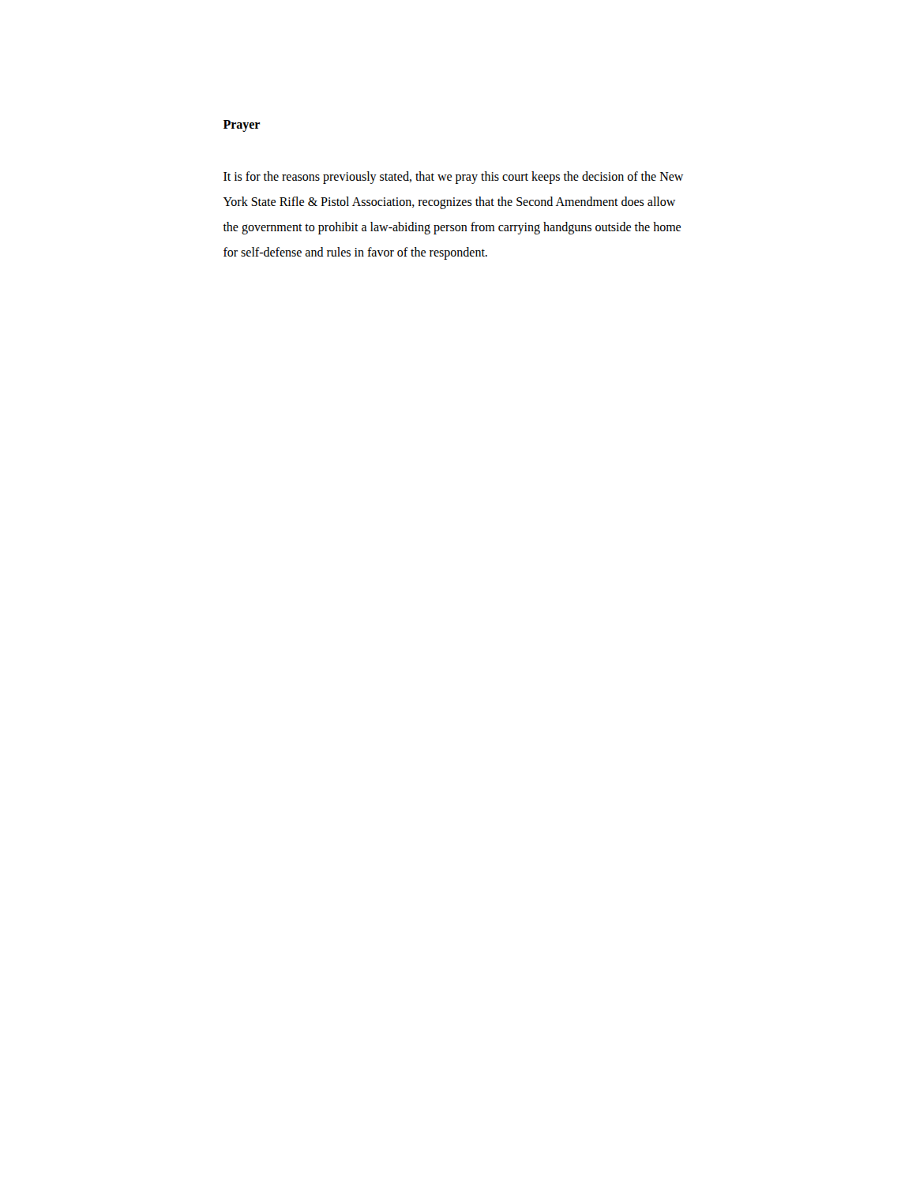Prayer
It is for the reasons previously stated, that we pray this court keeps the decision of the New York State Rifle & Pistol Association, recognizes that the Second Amendment does allow the government to prohibit a law-abiding person from carrying handguns outside the home for self-defense and rules in favor of the respondent.